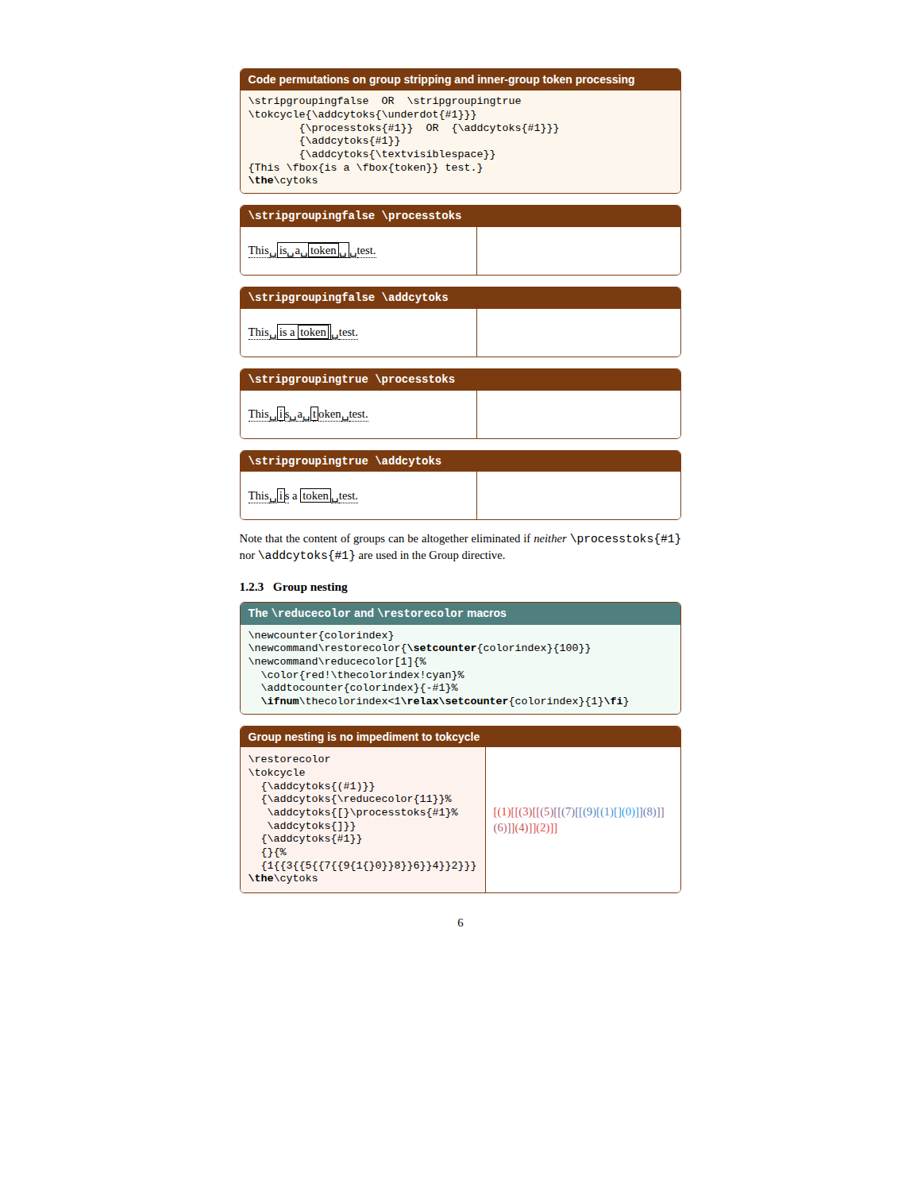Code permutations on group stripping and inner-group token processing
\stripgroupingfalse  OR  \stripgroupingtrue
\tokcycle{\addcytoks{\underdot{#1}}}
        {\processtoks{#1}}  OR  {\addcytoks{#1}}}
        {\addcytoks{#1}}
        {\addcytoks{\textvisiblespace}}
{This \fbox{is a \fbox{token}} test.}
\the\cytoks
\stripgroupingfalse \processtoks
This␣is␣a␣token␣␣test.
\stripgroupingfalse \addcytoks
This␣is a token␣test.
\stripgroupingtrue \processtoks
This␣is␣a␣token␣test.
\stripgroupingtrue \addcytoks
This␣is a token␣test.
Note that the content of groups can be altogether eliminated if neither \processtoks{#1} nor \addcytoks{#1} are used in the Group directive.
1.2.3 Group nesting
The \reducecolor and \restorecolor macros
\newcounter{colorindex}
\newcommand\restorecolor{\setcounter{colorindex}{100}}
\newcommand\reducecolor[1]{%
  \color{red!\thecolorindex!cyan}%
  \addtocounter{colorindex}{-#1}%
  \ifnum\thecolorindex<1\relax\setcounter{colorindex}{1}\fi}
Group nesting is no impediment to tokcycle
\restorecolor
\tokcycle
  {\addcytoks{(#1)}}
  {\addcytoks{\reducecolor{11}}%
   \addcytoks{[}\processtoks{#1}%
   \addcytoks{]}}
  {\addcytoks{#1}}
  {}{%
  {1{{3{{5{{7{{9{1{}0}}8}}6}}4}}2}}}
\the\cytoks
[(1)[[(3)[[(5)[[(7)[[(9)[(1)[](0)]](8)]](6)]](4)]](2)]]
6